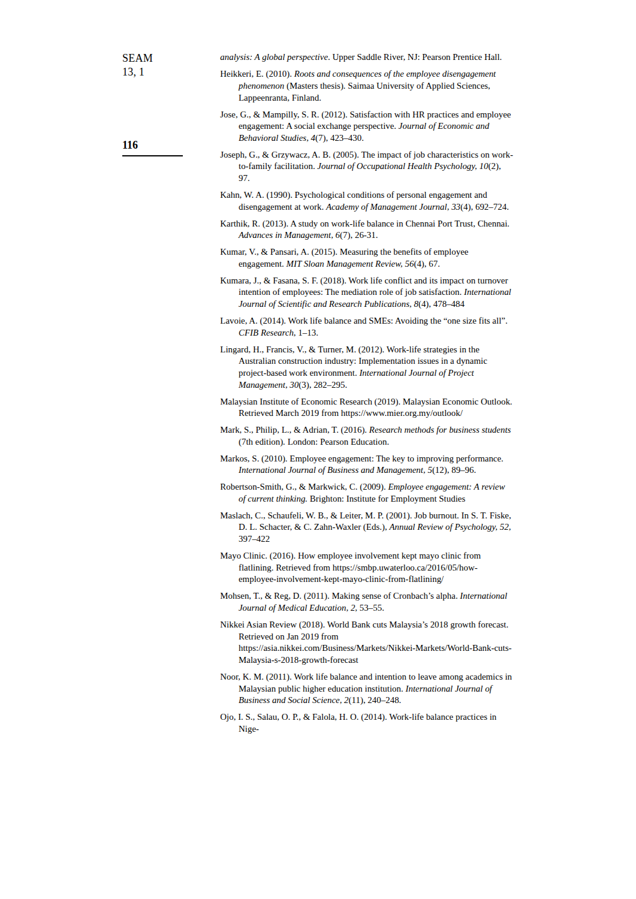SEAM 13, 1
116
analysis: A global perspective. Upper Saddle River, NJ: Pearson Prentice Hall.
Heikkeri, E. (2010). Roots and consequences of the employee disengagement phenomenon (Masters thesis). Saimaa University of Applied Sciences, Lappeenranta, Finland.
Jose, G., & Mampilly, S. R. (2012). Satisfaction with HR practices and employee engagement: A social exchange perspective. Journal of Economic and Behavioral Studies, 4(7), 423–430.
Joseph, G., & Grzywacz, A. B. (2005). The impact of job characteristics on work-to-family facilitation. Journal of Occupational Health Psychology, 10(2), 97.
Kahn, W. A. (1990). Psychological conditions of personal engagement and disengagement at work. Academy of Management Journal, 33(4), 692–724.
Karthik, R. (2013). A study on work-life balance in Chennai Port Trust, Chennai. Advances in Management, 6(7), 26-31.
Kumar, V., & Pansari, A. (2015). Measuring the benefits of employee engagement. MIT Sloan Management Review, 56(4), 67.
Kumara, J., & Fasana, S. F. (2018). Work life conflict and its impact on turnover intention of employees: The mediation role of job satisfaction. International Journal of Scientific and Research Publications, 8(4), 478–484
Lavoie, A. (2014). Work life balance and SMEs: Avoiding the “one size fits all”. CFIB Research, 1–13.
Lingard, H., Francis, V., & Turner, M. (2012). Work-life strategies in the Australian construction industry: Implementation issues in a dynamic project-based work environment. International Journal of Project Management, 30(3), 282–295.
Malaysian Institute of Economic Research (2019). Malaysian Economic Outlook. Retrieved March 2019 from https://www.mier.org.my/outlook/
Mark, S., Philip, L., & Adrian, T. (2016). Research methods for business students (7th edition). London: Pearson Education.
Markos, S. (2010). Employee engagement: The key to improving performance. International Journal of Business and Management, 5(12), 89–96.
Robertson-Smith, G., & Markwick, C. (2009). Employee engagement: A review of current thinking. Brighton: Institute for Employment Studies
Maslach, C., Schaufeli, W. B., & Leiter, M. P. (2001). Job burnout. In S. T. Fiske, D. L. Schacter, & C. Zahn-Waxler (Eds.), Annual Review of Psychology, 52, 397–422
Mayo Clinic. (2016). How employee involvement kept mayo clinic from flatlining. Retrieved from https://smbp.uwaterloo.ca/2016/05/how-employee-involvement-kept-mayo-clinic-from-flatlining/
Mohsen, T., & Reg, D. (2011). Making sense of Cronbach’s alpha. International Journal of Medical Education, 2, 53–55.
Nikkei Asian Review (2018). World Bank cuts Malaysia’s 2018 growth forecast. Retrieved on Jan 2019 from https://asia.nikkei.com/Business/Markets/Nikkei-Markets/World-Bank-cuts-Malaysia-s-2018-growth-forecast
Noor, K. M. (2011). Work life balance and intention to leave among academics in Malaysian public higher education institution. International Journal of Business and Social Science, 2(11), 240–248.
Ojo, I. S., Salau, O. P., & Falola, H. O. (2014). Work-life balance practices in Nige-